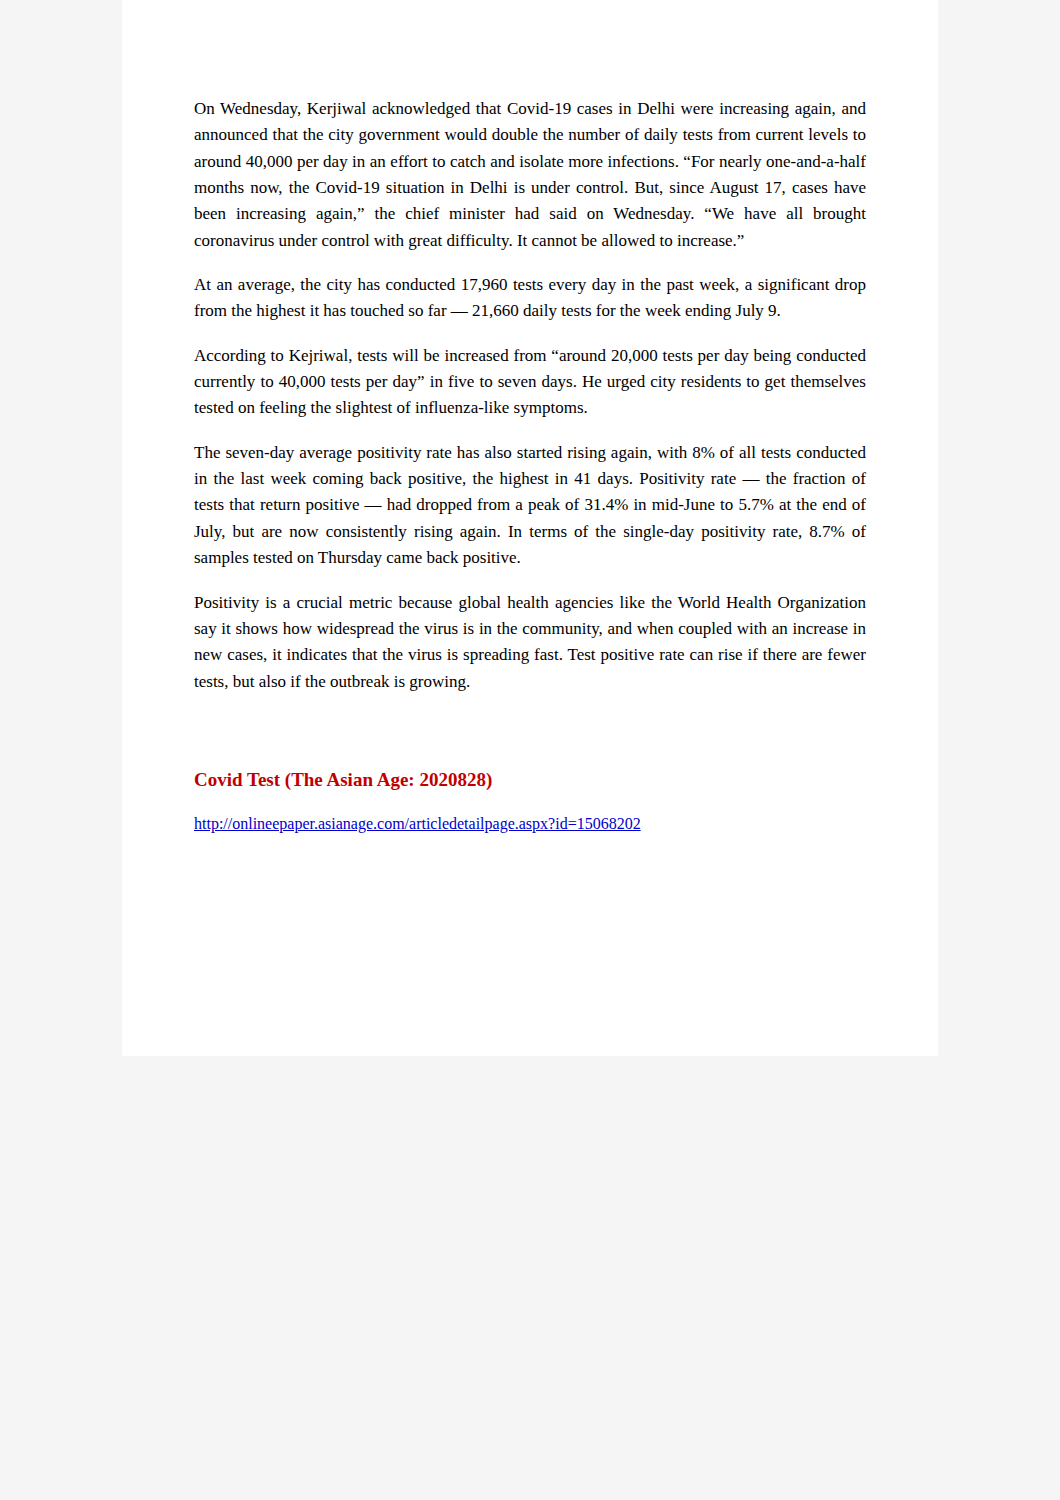On Wednesday, Kerjiwal acknowledged that Covid-19 cases in Delhi were increasing again, and announced that the city government would double the number of daily tests from current levels to around 40,000 per day in an effort to catch and isolate more infections. “For nearly one-and-a-half months now, the Covid-19 situation in Delhi is under control. But, since August 17, cases have been increasing again,” the chief minister had said on Wednesday. “We have all brought coronavirus under control with great difficulty. It cannot be allowed to increase.”
At an average, the city has conducted 17,960 tests every day in the past week, a significant drop from the highest it has touched so far — 21,660 daily tests for the week ending July 9.
According to Kejriwal, tests will be increased from “around 20,000 tests per day being conducted currently to 40,000 tests per day” in five to seven days. He urged city residents to get themselves tested on feeling the slightest of influenza-like symptoms.
The seven-day average positivity rate has also started rising again, with 8% of all tests conducted in the last week coming back positive, the highest in 41 days. Positivity rate — the fraction of tests that return positive — had dropped from a peak of 31.4% in mid-June to 5.7% at the end of July, but are now consistently rising again. In terms of the single-day positivity rate, 8.7% of samples tested on Thursday came back positive.
Positivity is a crucial metric because global health agencies like the World Health Organization say it shows how widespread the virus is in the community, and when coupled with an increase in new cases, it indicates that the virus is spreading fast. Test positive rate can rise if there are fewer tests, but also if the outbreak is growing.
Covid Test (The Asian Age: 2020828)
http://onlineepaper.asianage.com/articledetailpage.aspx?id=15068202